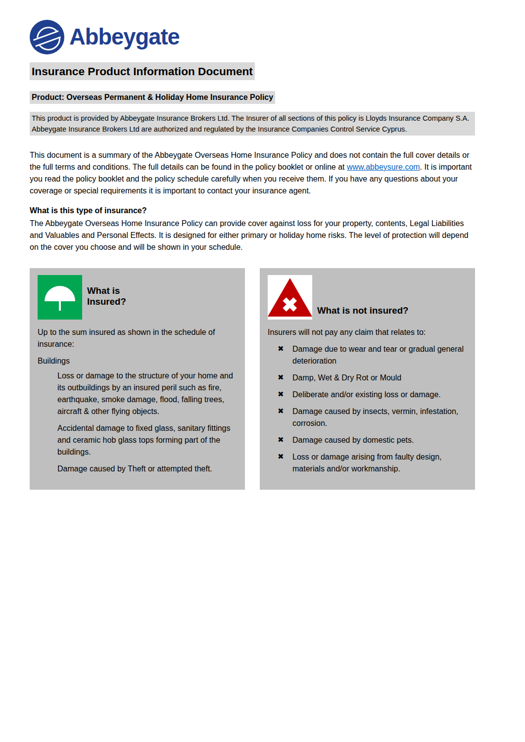Abbeygate
Insurance Product Information Document
Product: Overseas Permanent & Holiday Home Insurance Policy
This product is provided by Abbeygate Insurance Brokers Ltd. The Insurer of all sections of this policy is Lloyds Insurance Company S.A. Abbeygate Insurance Brokers Ltd are authorized and regulated by the Insurance Companies Control Service Cyprus.
This document is a summary of the Abbeygate Overseas Home Insurance Policy and does not contain the full cover details or the full terms and conditions. The full details can be found in the policy booklet or online at www.abbeysure.com. It is important you read the policy booklet and the policy schedule carefully when you receive them. If you have any questions about your coverage or special requirements it is important to contact your insurance agent.
What is this type of insurance?
The Abbeygate Overseas Home Insurance Policy can provide cover against loss for your property, contents, Legal Liabilities and Valuables and Personal Effects. It is designed for either primary or holiday home risks. The level of protection will depend on the cover you choose and will be shown in your schedule.
What is
Insured?
Up to the sum insured as shown in the schedule of insurance:
Buildings
Loss or damage to the structure of your home and its outbuildings by an insured peril such as fire, earthquake, smoke damage, flood, falling trees, aircraft & other flying objects.
Accidental damage to fixed glass, sanitary fittings and ceramic hob glass tops forming part of the buildings.
Damage caused by Theft or attempted theft.
✖
What is not insured?
Insurers will not pay any claim that relates to:
Damage due to wear and tear or gradual general deterioration
Damp, Wet & Dry Rot or Mould
Deliberate and/or existing loss or damage.
Damage caused by insects, vermin, infestation, corrosion.
Damage caused by domestic pets.
Loss or damage arising from faulty design, materials and/or workmanship.